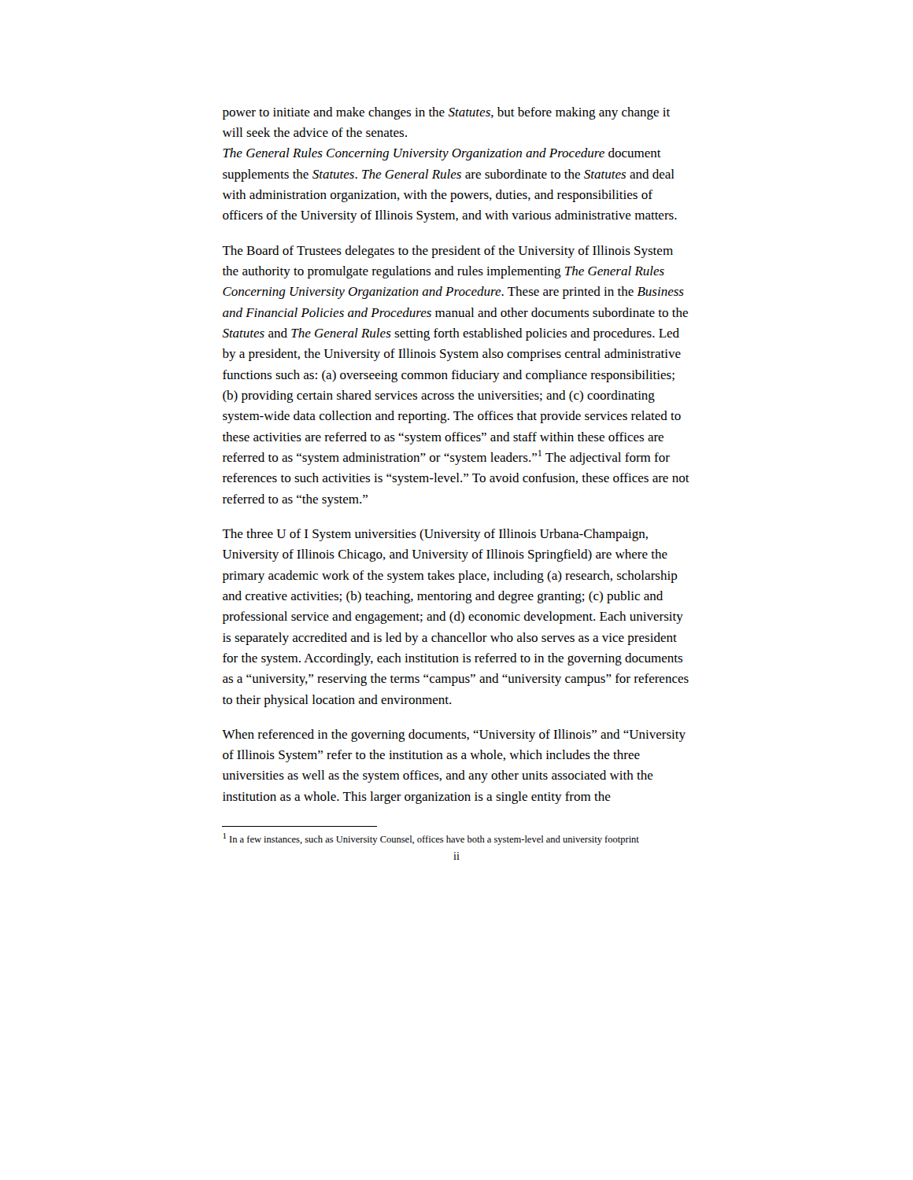power to initiate and make changes in the Statutes, but before making any change it will seek the advice of the senates.
The General Rules Concerning University Organization and Procedure document supplements the Statutes. The General Rules are subordinate to the Statutes and deal with administration organization, with the powers, duties, and responsibilities of officers of the University of Illinois System, and with various administrative matters.
The Board of Trustees delegates to the president of the University of Illinois System the authority to promulgate regulations and rules implementing The General Rules Concerning University Organization and Procedure. These are printed in the Business and Financial Policies and Procedures manual and other documents subordinate to the Statutes and The General Rules setting forth established policies and procedures. Led by a president, the University of Illinois System also comprises central administrative functions such as: (a) overseeing common fiduciary and compliance responsibilities; (b) providing certain shared services across the universities; and (c) coordinating system-wide data collection and reporting. The offices that provide services related to these activities are referred to as “system offices” and staff within these offices are referred to as “system administration” or “system leaders.”1 The adjectival form for references to such activities is “system-level.” To avoid confusion, these offices are not referred to as “the system.”
The three U of I System universities (University of Illinois Urbana-Champaign, University of Illinois Chicago, and University of Illinois Springfield) are where the primary academic work of the system takes place, including (a) research, scholarship and creative activities; (b) teaching, mentoring and degree granting; (c) public and professional service and engagement; and (d) economic development. Each university is separately accredited and is led by a chancellor who also serves as a vice president for the system. Accordingly, each institution is referred to in the governing documents as a “university,” reserving the terms “campus” and “university campus” for references to their physical location and environment.
When referenced in the governing documents, “University of Illinois” and “University of Illinois System” refer to the institution as a whole, which includes the three universities as well as the system offices, and any other units associated with the institution as a whole. This larger organization is a single entity from the
1 In a few instances, such as University Counsel, offices have both a system-level and university footprint
ii